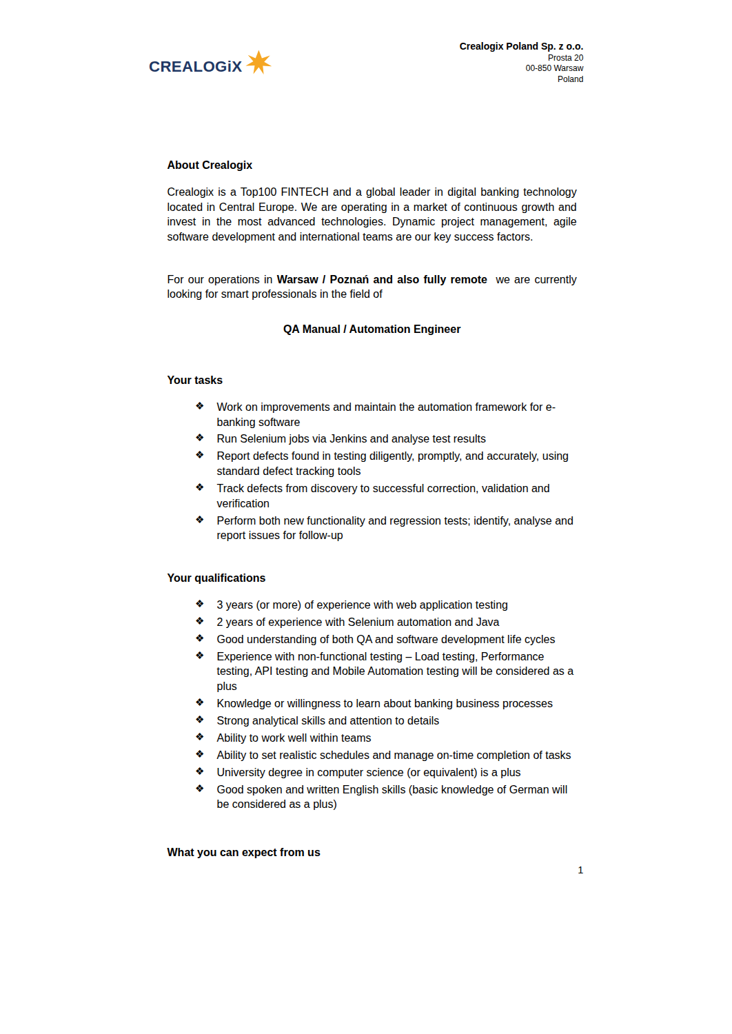CREALOGiX
Crealogix Poland Sp. z o.o.
Prosta 20
00-850 Warsaw
Poland
About Crealogix
Crealogix is a Top100 FINTECH and a global leader in digital banking technology located in Central Europe. We are operating in a market of continuous growth and invest in the most advanced technologies. Dynamic project management, agile software development and international teams are our key success factors.
For our operations in Warsaw / Poznań and also fully remote we are currently looking for smart professionals in the field of
QA Manual / Automation Engineer
Your tasks
Work on improvements and maintain the automation framework for e-banking software
Run Selenium jobs via Jenkins and analyse test results
Report defects found in testing diligently, promptly, and accurately, using standard defect tracking tools
Track defects from discovery to successful correction, validation and verification
Perform both new functionality and regression tests; identify, analyse and report issues for follow-up
Your qualifications
3 years (or more) of experience with web application testing
2 years of experience with Selenium automation and Java
Good understanding of both QA and software development life cycles
Experience with non-functional testing – Load testing, Performance testing, API testing and Mobile Automation testing will be considered as a plus
Knowledge or willingness to learn about banking business processes
Strong analytical skills and attention to details
Ability to work well within teams
Ability to set realistic schedules and manage on-time completion of tasks
University degree in computer science (or equivalent) is a plus
Good spoken and written English skills (basic knowledge of German will be considered as a plus)
What you can expect from us
1